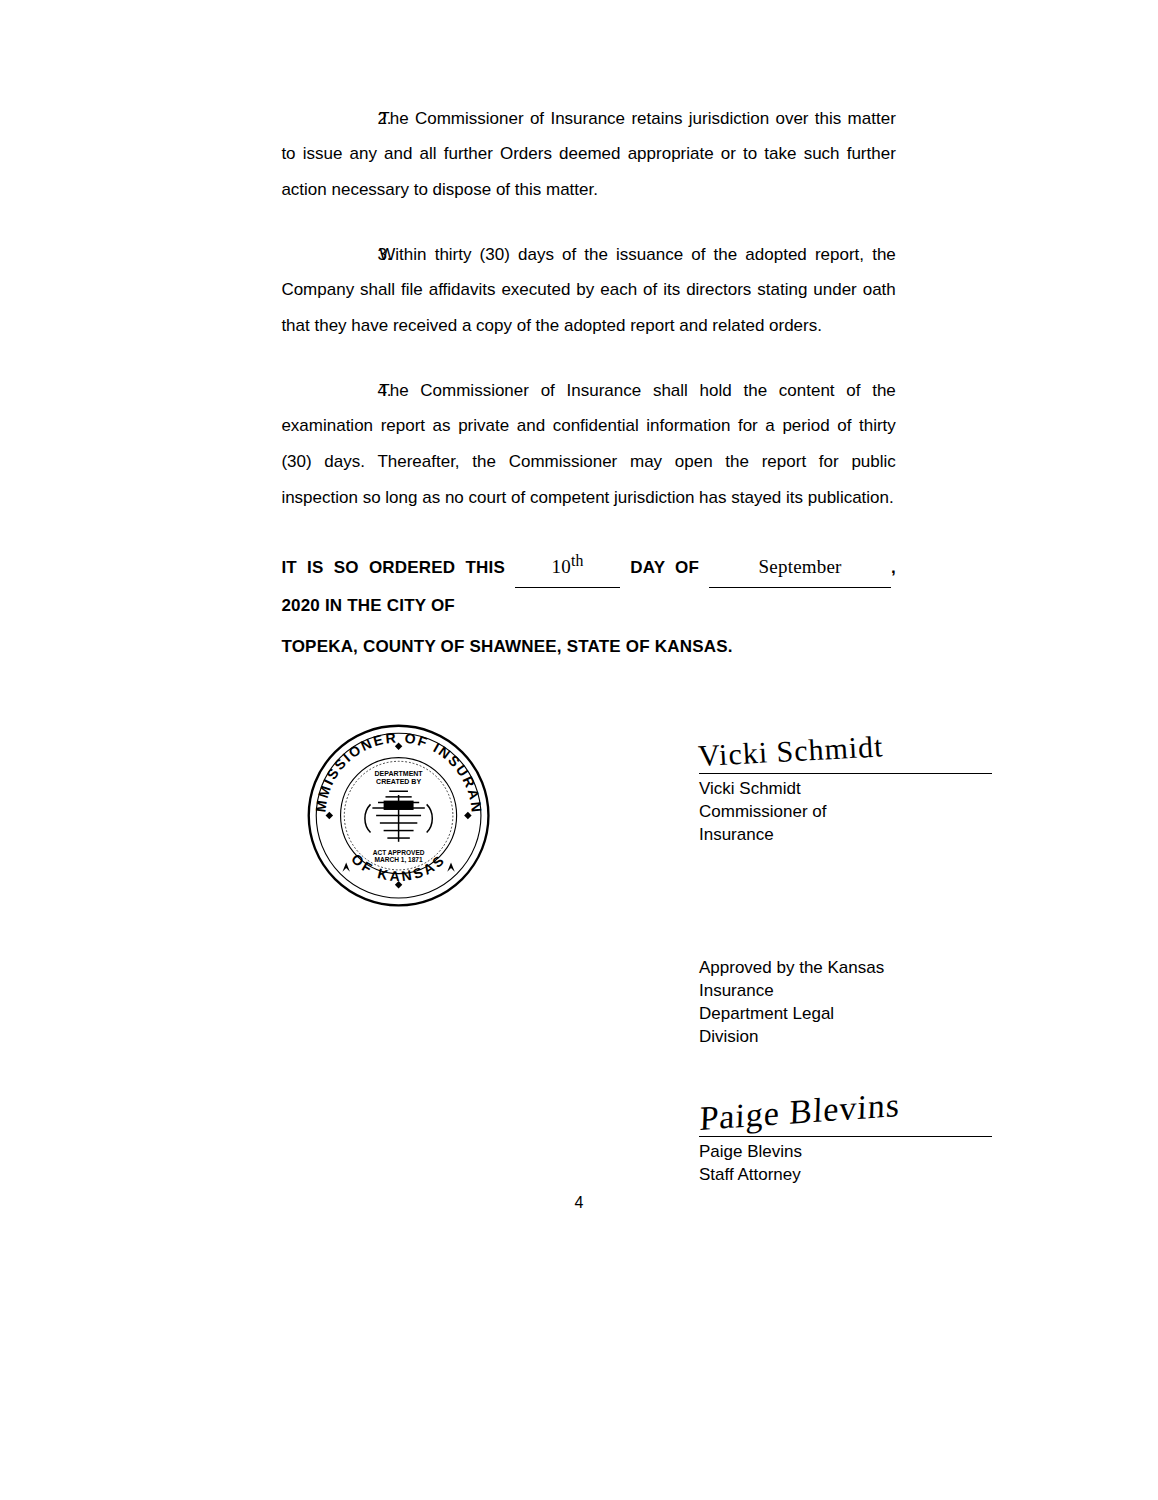2. The Commissioner of Insurance retains jurisdiction over this matter to issue any and all further Orders deemed appropriate or to take such further action necessary to dispose of this matter.
3. Within thirty (30) days of the issuance of the adopted report, the Company shall file affidavits executed by each of its directors stating under oath that they have received a copy of the adopted report and related orders.
4. The Commissioner of Insurance shall hold the content of the examination report as private and confidential information for a period of thirty (30) days. Thereafter, the Commissioner may open the report for public inspection so long as no court of competent jurisdiction has stayed its publication.
IT IS SO ORDERED THIS 10th DAY OF September, 2020 IN THE CITY OF
TOPEKA, COUNTY OF SHAWNEE, STATE OF KANSAS.
COMMISSIONER OF INSURANCE OF KANSAS DEPARTMENT CREATED BY ACT APPROVED MARCH 1, 1871
Vicki Schmidt
Vicki Schmidt
Commissioner of Insurance
Approved by the Kansas Insurance
Department Legal Division
Paige Blevins
Paige Blevins
Staff Attorney
4